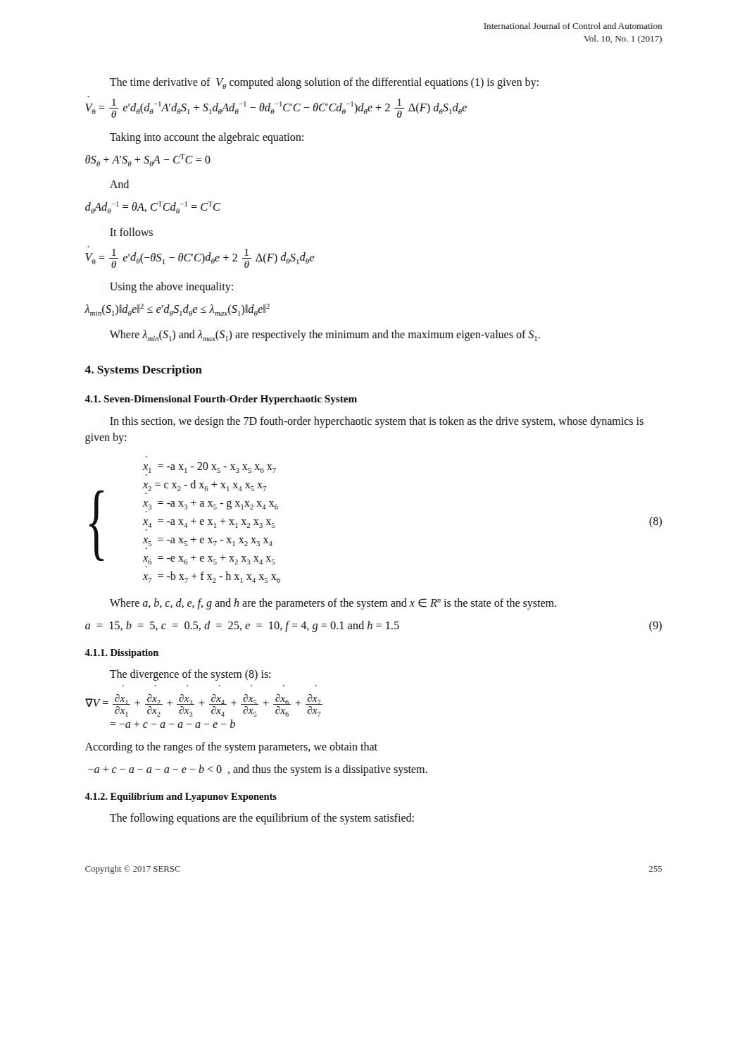International Journal of Control and Automation Vol. 10, No. 1 (2017)
The time derivative of Vθ computed along solution of the differential equations (1) is given by:
Vθ = 1 θ e′dθ(dθ−1A′dθ S1 + S1dθ Adθ−1 − θdθ−1C′C − θC′Cdθ−1)dθ e + 2 1 θ Δ(F) dθ S1dθ e
Taking into account the algebraic equation:
θSθ + A′Sθ + Sθ A − CTC = 0
And
dθ Adθ−1 = θA, CTCdθ−1 = CTC
It follows
Vθ = 1 θ e′dθ(−θS1 − θC′C)dθ e + 2 1 θ Δ(F) dθ S1dθ e
Using the above inequality:
λmin(S1)‖dθ e‖2 ≤ e′dθ S1dθ e ≤ λmax(S1)‖dθ e‖2
Where λmin(S1) and λmax(S1) are respectively the minimum and the maximum eigen-values of S1.
4. Systems Description
4.1. Seven-Dimensional Fourth-Order Hyperchaotic System
In this section, we design the 7D fouth-order hyperchaotic system that is token as the drive system, whose dynamics is given by:
{
x1 = -a x1 - 20 x5 - x3 x5 x6 x7
x2 = c x2 - d x6 + x1 x4 x5 x7
x3 = -a x3 + a x5 - g x1x2 x4 x6
x4 = -a x4 + e x1 + x1 x2 x3 x5
x5 = -a x5 + e x7 - x1 x2 x3 x4
x6 = -e x6 + e x5 + x2 x3 x4 x5
x7 = -b x7 + f x2 - h x1 x4 x5 x6
(8)
Where a, b, c, d, e, f, g and h are the parameters of the system and x ∈ Rn is the state of the system.
a = 15, b = 5, c = 0.5, d = 25, e = 10, f = 4, g = 0.1 and h = 1.5 (9)
4.1.1. Dissipation
The divergence of the system (8) is:
∇V = ∂x1∂x1 + ∂x2∂x2 + ∂x3∂x3 + ∂x4∂x4 + ∂x5∂x5 + ∂x6∂x6 + ∂x7∂x7
= −a + c − a − a − a − e − b
According to the ranges of the system parameters, we obtain that
−a + c − a − a − a − e − b < 0 , and thus the system is a dissipative system.
4.1.2. Equilibrium and Lyapunov Exponents
The following equations are the equilibrium of the system satisfied:
Copyright © 2017 SERSC 255